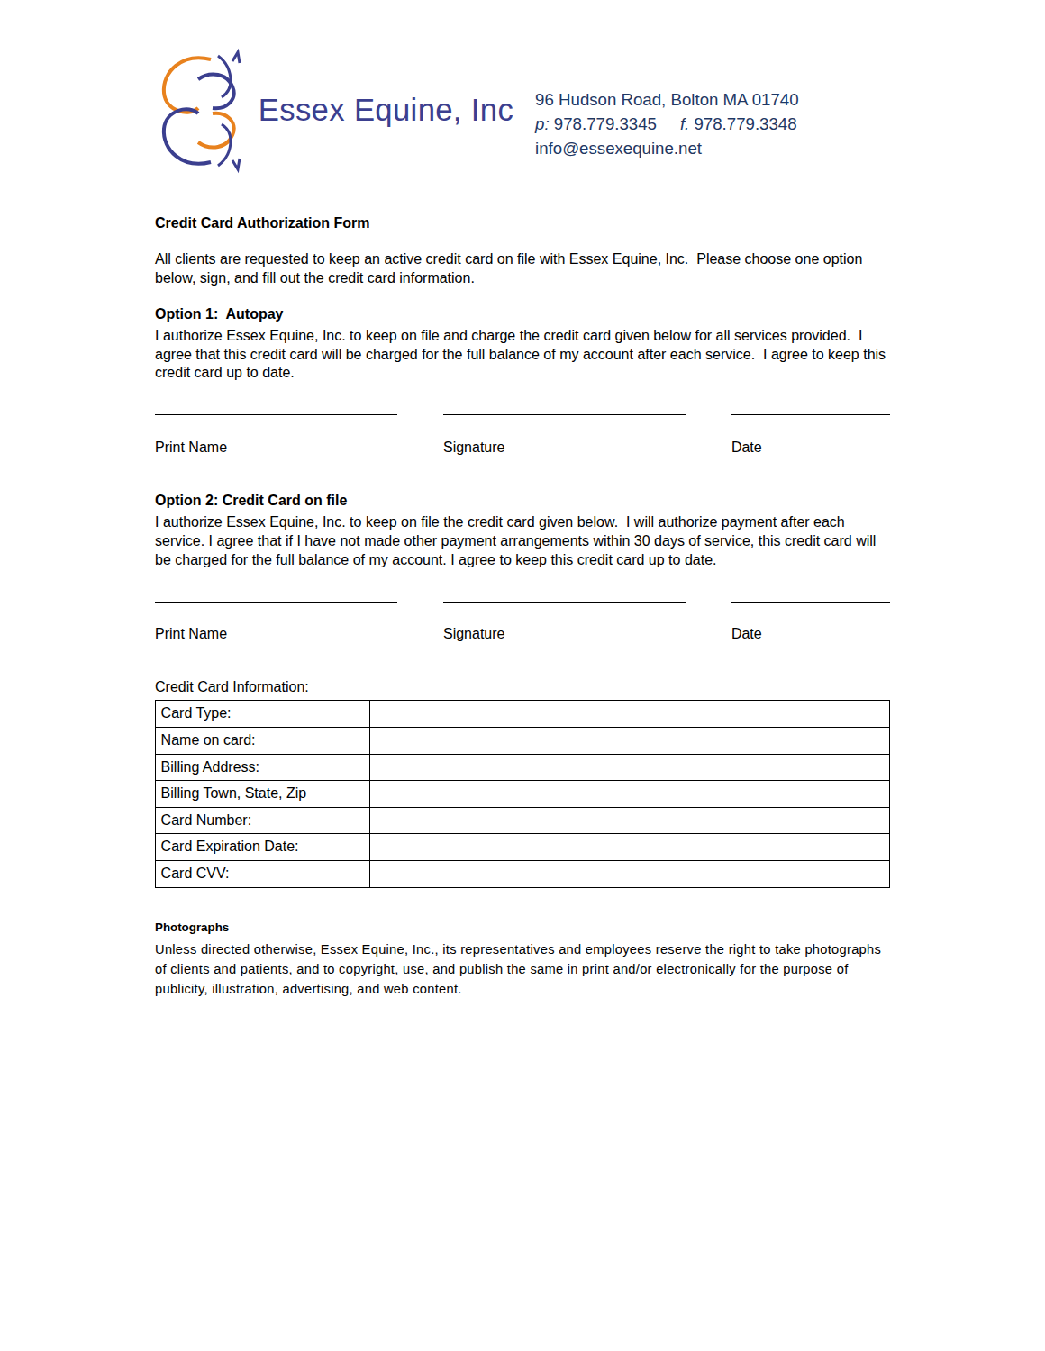Essex Equine, Inc
96 Hudson Road, Bolton MA 01740
p: 978.779.3345 f. 978.779.3348
info@essexequine.net
Credit Card Authorization Form
All clients are requested to keep an active credit card on file with Essex Equine, Inc. Please choose one option below, sign, and fill out the credit card information.
Option 1: Autopay
I authorize Essex Equine, Inc. to keep on file and charge the credit card given below for all services provided. I agree that this credit card will be charged for the full balance of my account after each service. I agree to keep this credit card up to date.
Print Name Signature Date
Option 2: Credit Card on file
I authorize Essex Equine, Inc. to keep on file the credit card given below. I will authorize payment after each service. I agree that if I have not made other payment arrangements within 30 days of service, this credit card will be charged for the full balance of my account. I agree to keep this credit card up to date.
Print Name Signature Date
Credit Card Information:
| Card Type: | |
| Name on card: | |
| Billing Address: | |
| Billing Town, State, Zip | |
| Card Number: | |
| Card Expiration Date: | |
| Card CVV: | |
Photographs
Unless directed otherwise, Essex Equine, Inc., its representatives and employees reserve the right to take photographs of clients and patients, and to copyright, use, and publish the same in print and/or electronically for the purpose of publicity, illustration, advertising, and web content.